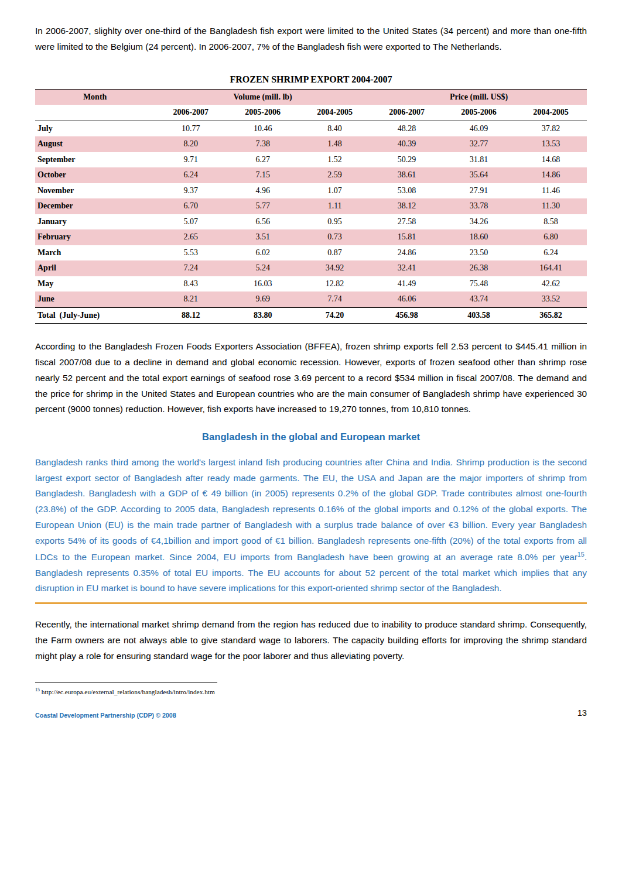In 2006-2007, slighlty over one-third of the Bangladesh fish export were limited to the United States (34 percent) and more than one-fifth were limited to the Belgium (24 percent). In 2006-2007, 7% of the Bangladesh fish were exported to The Netherlands.
FROZEN SHRIMP EXPORT 2004-2007
| Month | Volume (mill. lb) | Price (mill. US$) |
| --- | --- | --- |
| | 2006-2007 | 2005-2006 | 2004-2005 | 2006-2007 | 2005-2006 | 2004-2005 |
| July | 10.77 | 10.46 | 8.40 | 48.28 | 46.09 | 37.82 |
| August | 8.20 | 7.38 | 1.48 | 40.39 | 32.77 | 13.53 |
| September | 9.71 | 6.27 | 1.52 | 50.29 | 31.81 | 14.68 |
| October | 6.24 | 7.15 | 2.59 | 38.61 | 35.64 | 14.86 |
| November | 9.37 | 4.96 | 1.07 | 53.08 | 27.91 | 11.46 |
| December | 6.70 | 5.77 | 1.11 | 38.12 | 33.78 | 11.30 |
| January | 5.07 | 6.56 | 0.95 | 27.58 | 34.26 | 8.58 |
| February | 2.65 | 3.51 | 0.73 | 15.81 | 18.60 | 6.80 |
| March | 5.53 | 6.02 | 0.87 | 24.86 | 23.50 | 6.24 |
| April | 7.24 | 5.24 | 34.92 | 32.41 | 26.38 | 164.41 |
| May | 8.43 | 16.03 | 12.82 | 41.49 | 75.48 | 42.62 |
| June | 8.21 | 9.69 | 7.74 | 46.06 | 43.74 | 33.52 |
| Total (July-June) | 88.12 | 83.80 | 74.20 | 456.98 | 403.58 | 365.82 |
According to the Bangladesh Frozen Foods Exporters Association (BFFEA), frozen shrimp exports fell 2.53 percent to $445.41 million in fiscal 2007/08 due to a decline in demand and global economic recession. However, exports of frozen seafood other than shrimp rose nearly 52 percent and the total export earnings of seafood rose 3.69 percent to a record $534 million in fiscal 2007/08. The demand and the price for shrimp in the United States and European countries who are the main consumer of Bangladesh shrimp have experienced 30 percent (9000 tonnes) reduction. However, fish exports have increased to 19,270 tonnes, from 10,810 tonnes.
Bangladesh in the global and European market
Bangladesh ranks third among the world's largest inland fish producing countries after China and India. Shrimp production is the second largest export sector of Bangladesh after ready made garments. The EU, the USA and Japan are the major importers of shrimp from Bangladesh. Bangladesh with a GDP of € 49 billion (in 2005) represents 0.2% of the global GDP. Trade contributes almost one-fourth (23.8%) of the GDP. According to 2005 data, Bangladesh represents 0.16% of the global imports and 0.12% of the global exports. The European Union (EU) is the main trade partner of Bangladesh with a surplus trade balance of over €3 billion. Every year Bangladesh exports 54% of its goods of €4,1billion and import good of €1 billion. Bangladesh represents one-fifth (20%) of the total exports from all LDCs to the European market. Since 2004, EU imports from Bangladesh have been growing at an average rate 8.0% per year15. Bangladesh represents 0.35% of total EU imports. The EU accounts for about 52 percent of the total market which implies that any disruption in EU market is bound to have severe implications for this export-oriented shrimp sector of the Bangladesh.
Recently, the international market shrimp demand from the region has reduced due to inability to produce standard shrimp. Consequently, the Farm owners are not always able to give standard wage to laborers. The capacity building efforts for improving the shrimp standard might play a role for ensuring standard wage for the poor laborer and thus alleviating poverty.
15 http://ec.europa.eu/external_relations/bangladesh/intro/index.htm
Coastal Development Partnership (CDP) © 2008
13